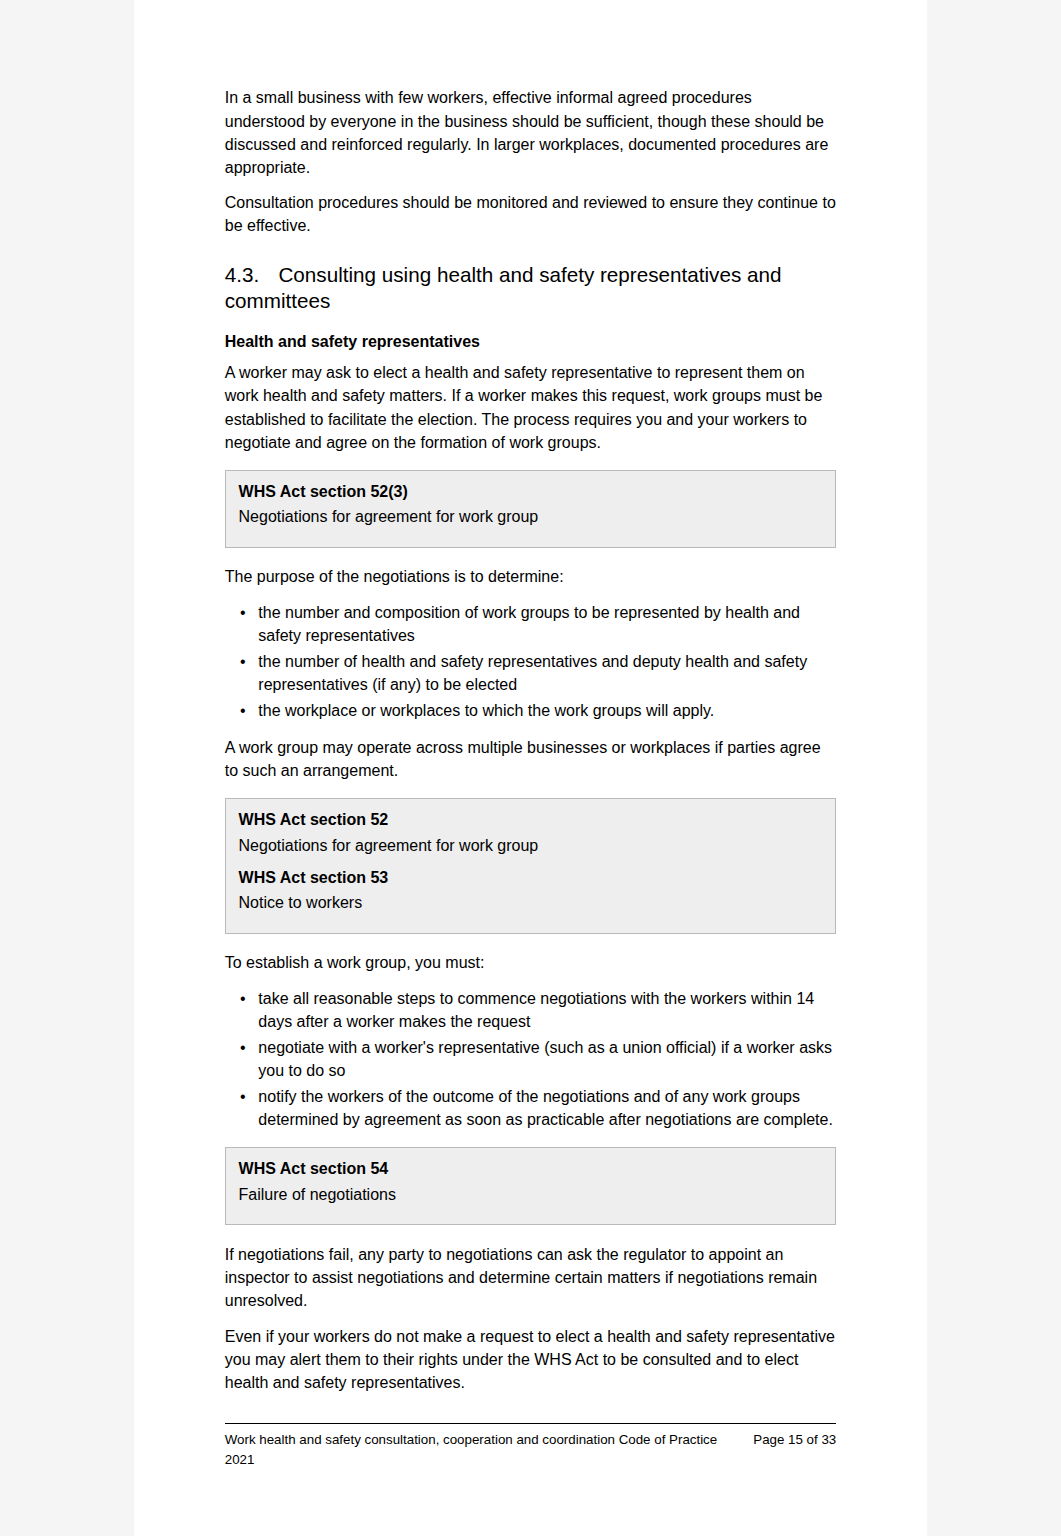In a small business with few workers, effective informal agreed procedures understood by everyone in the business should be sufficient, though these should be discussed and reinforced regularly. In larger workplaces, documented procedures are appropriate.
Consultation procedures should be monitored and reviewed to ensure they continue to be effective.
4.3. Consulting using health and safety representatives and committees
Health and safety representatives
A worker may ask to elect a health and safety representative to represent them on work health and safety matters. If a worker makes this request, work groups must be established to facilitate the election. The process requires you and your workers to negotiate and agree on the formation of work groups.
WHS Act section 52(3)
Negotiations for agreement for work group
The purpose of the negotiations is to determine:
the number and composition of work groups to be represented by health and safety representatives
the number of health and safety representatives and deputy health and safety representatives (if any) to be elected
the workplace or workplaces to which the work groups will apply.
A work group may operate across multiple businesses or workplaces if parties agree to such an arrangement.
WHS Act section 52
Negotiations for agreement for work group
WHS Act section 53
Notice to workers
To establish a work group, you must:
take all reasonable steps to commence negotiations with the workers within 14 days after a worker makes the request
negotiate with a worker's representative (such as a union official) if a worker asks you to do so
notify the workers of the outcome of the negotiations and of any work groups determined by agreement as soon as practicable after negotiations are complete.
WHS Act section 54
Failure of negotiations
If negotiations fail, any party to negotiations can ask the regulator to appoint an inspector to assist negotiations and determine certain matters if negotiations remain unresolved.
Even if your workers do not make a request to elect a health and safety representative you may alert them to their rights under the WHS Act to be consulted and to elect health and safety representatives.
Work health and safety consultation, cooperation and coordination Code of Practice 2021 Page 15 of 33